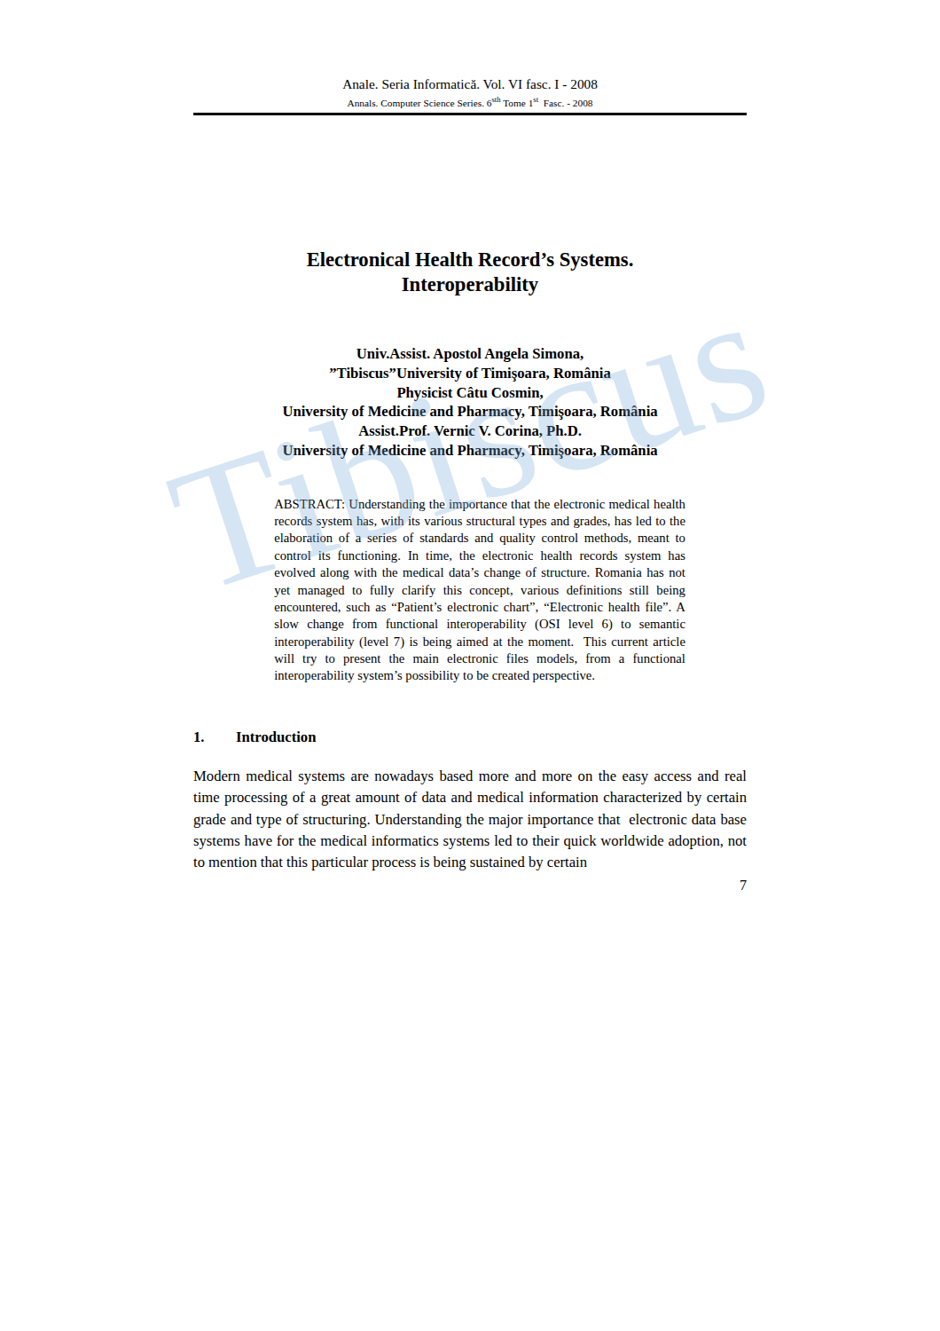Tibiscus
Anale. Seria Informatică. Vol. VI fasc. I - 2008
Annals. Computer Science Series. 6sth Tome 1st Fasc. - 2008
Electronical Health Record’s Systems.
Interoperability
Univ.Assist. Apostol Angela Simona,
”Tibiscus”University of Timişoara, România
Physicist Câtu Cosmin,
University of Medicine and Pharmacy, Timişoara, România
Assist.Prof. Vernic V. Corina, Ph.D.
University of Medicine and Pharmacy, Timişoara, România
ABSTRACT: Understanding the importance that the electronic medical health records system has, with its various structural types and grades, has led to the elaboration of a series of standards and quality control methods, meant to control its functioning. In time, the electronic health records system has evolved along with the medical data’s change of structure. Romania has not yet managed to fully clarify this concept, various definitions still being encountered, such as “Patient’s electronic chart”, “Electronic health file”. A slow change from functional interoperability (OSI level 6) to semantic interoperability (level 7) is being aimed at the moment. This current article will try to present the main electronic files models, from a functional interoperability system’s possibility to be created perspective.
1. Introduction
Modern medical systems are nowadays based more and more on the easy access and real time processing of a great amount of data and medical information characterized by certain grade and type of structuring. Understanding the major importance that electronic data base systems have for the medical informatics systems led to their quick worldwide adoption, not to mention that this particular process is being sustained by certain
7